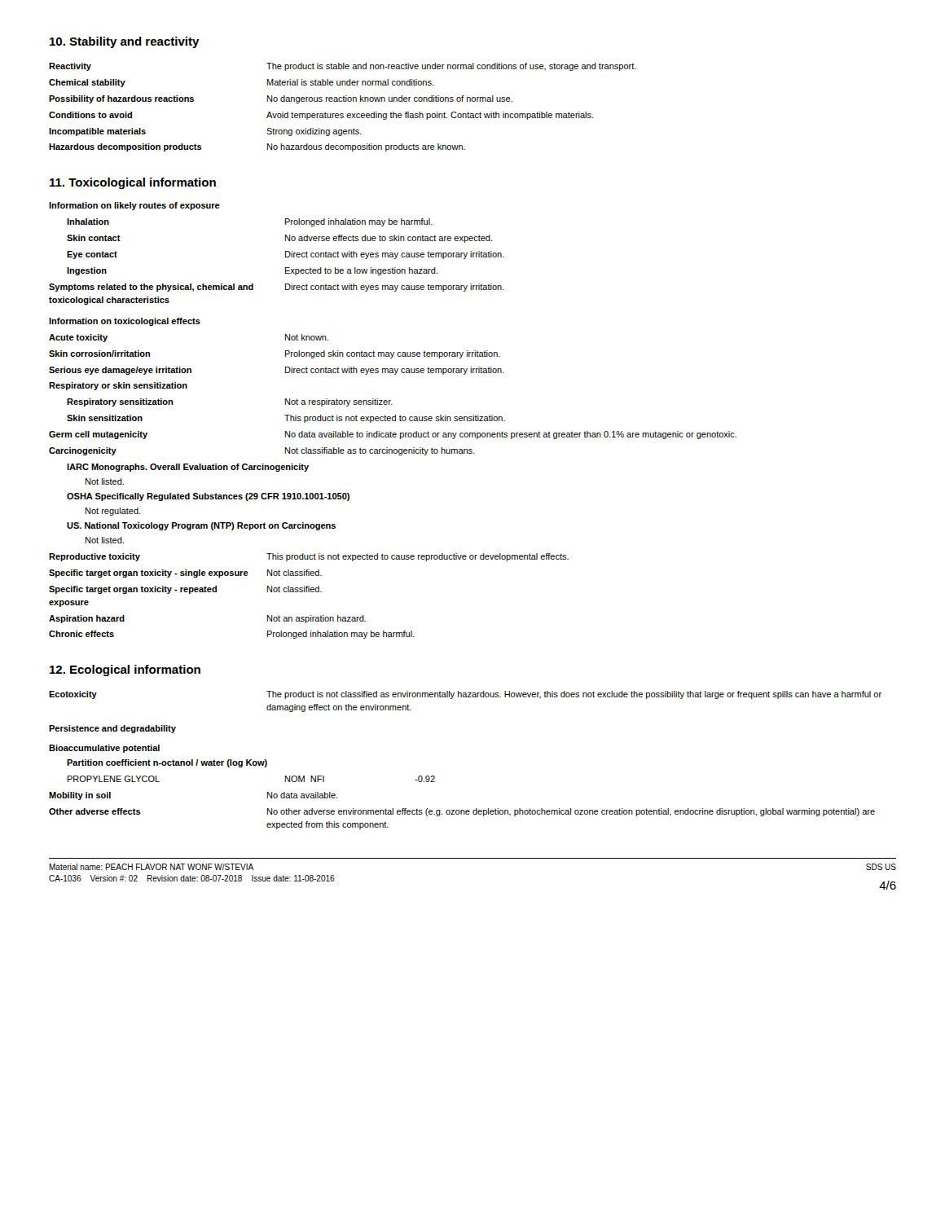10. Stability and reactivity
| Reactivity | The product is stable and non-reactive under normal conditions of use, storage and transport. |
| Chemical stability | Material is stable under normal conditions. |
| Possibility of hazardous reactions | No dangerous reaction known under conditions of normal use. |
| Conditions to avoid | Avoid temperatures exceeding the flash point. Contact with incompatible materials. |
| Incompatible materials | Strong oxidizing agents. |
| Hazardous decomposition products | No hazardous decomposition products are known. |
11. Toxicological information
Information on likely routes of exposure
| Inhalation | Prolonged inhalation may be harmful. |
| Skin contact | No adverse effects due to skin contact are expected. |
| Eye contact | Direct contact with eyes may cause temporary irritation. |
| Ingestion | Expected to be a low ingestion hazard. |
| Symptoms related to the physical, chemical and toxicological characteristics | Direct contact with eyes may cause temporary irritation. |
Information on toxicological effects
| Acute toxicity | Not known. |
| Skin corrosion/irritation | Prolonged skin contact may cause temporary irritation. |
| Serious eye damage/eye irritation | Direct contact with eyes may cause temporary irritation. |
| Respiratory or skin sensitization | |
| Respiratory sensitization | Not a respiratory sensitizer. |
| Skin sensitization | This product is not expected to cause skin sensitization. |
| Germ cell mutagenicity | No data available to indicate product or any components present at greater than 0.1% are mutagenic or genotoxic. |
| Carcinogenicity | Not classifiable as to carcinogenicity to humans. |
IARC Monographs. Overall Evaluation of Carcinogenicity
Not listed.
OSHA Specifically Regulated Substances (29 CFR 1910.1001-1050)
Not regulated.
US. National Toxicology Program (NTP) Report on Carcinogens
Not listed.
| Reproductive toxicity | This product is not expected to cause reproductive or developmental effects. |
| Specific target organ toxicity - single exposure | Not classified. |
| Specific target organ toxicity - repeated exposure | Not classified. |
| Aspiration hazard | Not an aspiration hazard. |
| Chronic effects | Prolonged inhalation may be harmful. |
12. Ecological information
| Ecotoxicity | The product is not classified as environmentally hazardous. However, this does not exclude the possibility that large or frequent spills can have a harmful or damaging effect on the environment. |
Persistence and degradability
Bioaccumulative potential
Partition coefficient n-octanol / water (log Kow)
| PROPYLENE GLYCOL | NOM NFI | -0.92 |
| Mobility in soil | No data available. |
| Other adverse effects | No other adverse environmental effects (e.g. ozone depletion, photochemical ozone creation potential, endocrine disruption, global warming potential) are expected from this component. |
Material name: PEACH FLAVOR NAT WONF W/STEVIA
SDS US
CA-1036 Version #: 02 Revision date: 08-07-2018 Issue date: 11-08-2016
4/6